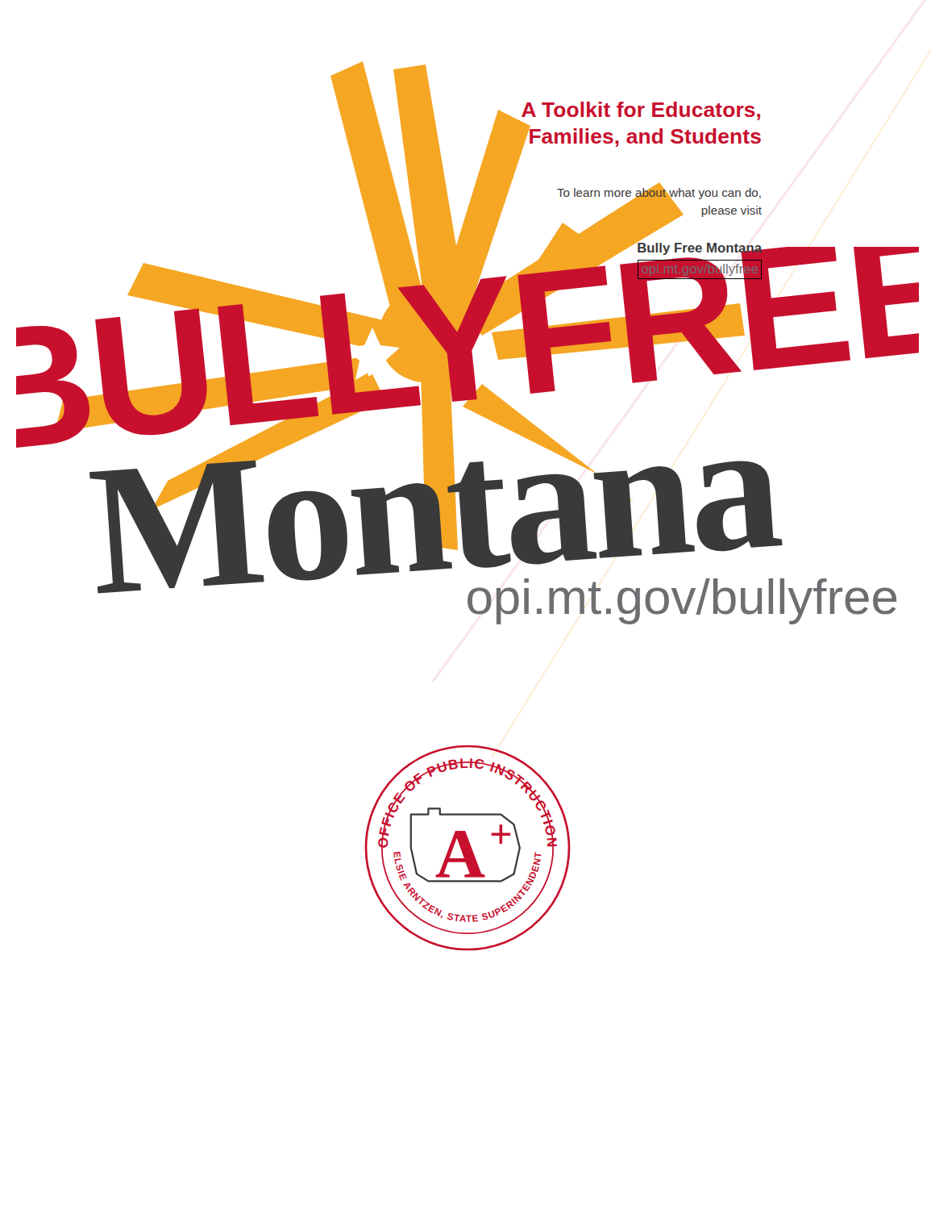A Toolkit for Educators,
Families, and Students
To learn more about what you can do,
please visit
Bully Free Montana
opi.mt.gov/bullyfree
Bully Free Montana — opi.mt.gov/bullyfree BULLYFREE Montana opi.mt.gov/bullyfree
Office of Public Instruction — Elsie Arntzen, State Superintendent OFFICE OF PUBLIC INSTRUCTION ELSIE ARNTZEN, STATE SUPERINTENDENT A +